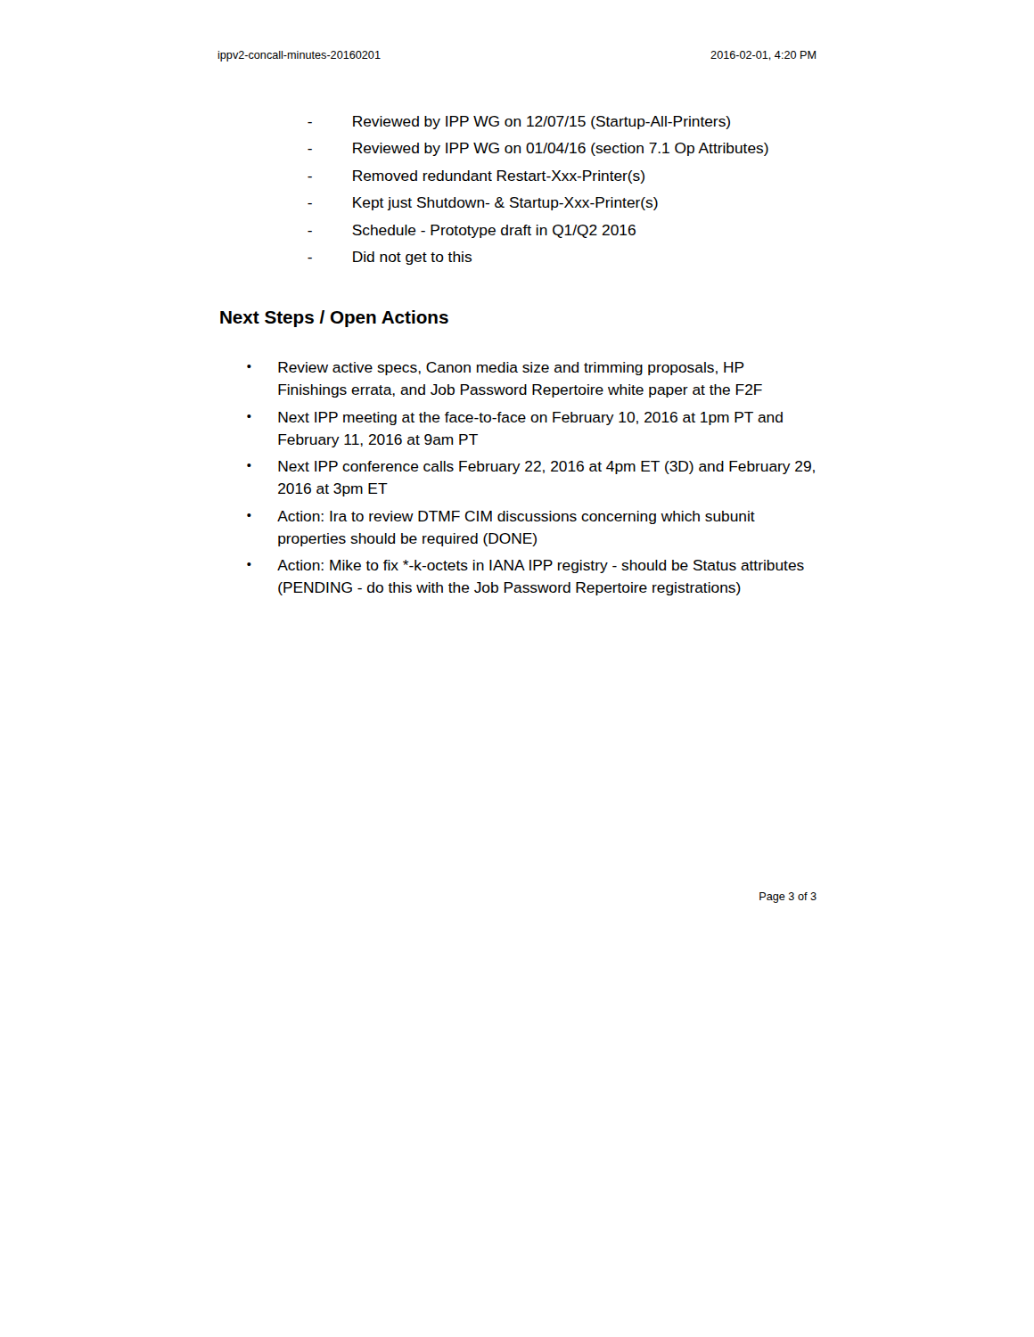ippv2-concall-minutes-20160201
2016-02-01, 4:20 PM
Reviewed by IPP WG on 12/07/15 (Startup-All-Printers)
Reviewed by IPP WG on 01/04/16 (section 7.1 Op Attributes)
Removed redundant Restart-Xxx-Printer(s)
Kept just Shutdown- & Startup-Xxx-Printer(s)
Schedule - Prototype draft in Q1/Q2 2016
Did not get to this
Next Steps / Open Actions
Review active specs, Canon media size and trimming proposals, HP Finishings errata, and Job Password Repertoire white paper at the F2F
Next IPP meeting at the face-to-face on February 10, 2016 at 1pm PT and February 11, 2016 at 9am PT
Next IPP conference calls February 22, 2016 at 4pm ET (3D) and February 29, 2016 at 3pm ET
Action: Ira to review DTMF CIM discussions concerning which subunit properties should be required (DONE)
Action: Mike to fix *-k-octets in IANA IPP registry - should be Status attributes (PENDING - do this with the Job Password Repertoire registrations)
Page 3 of 3